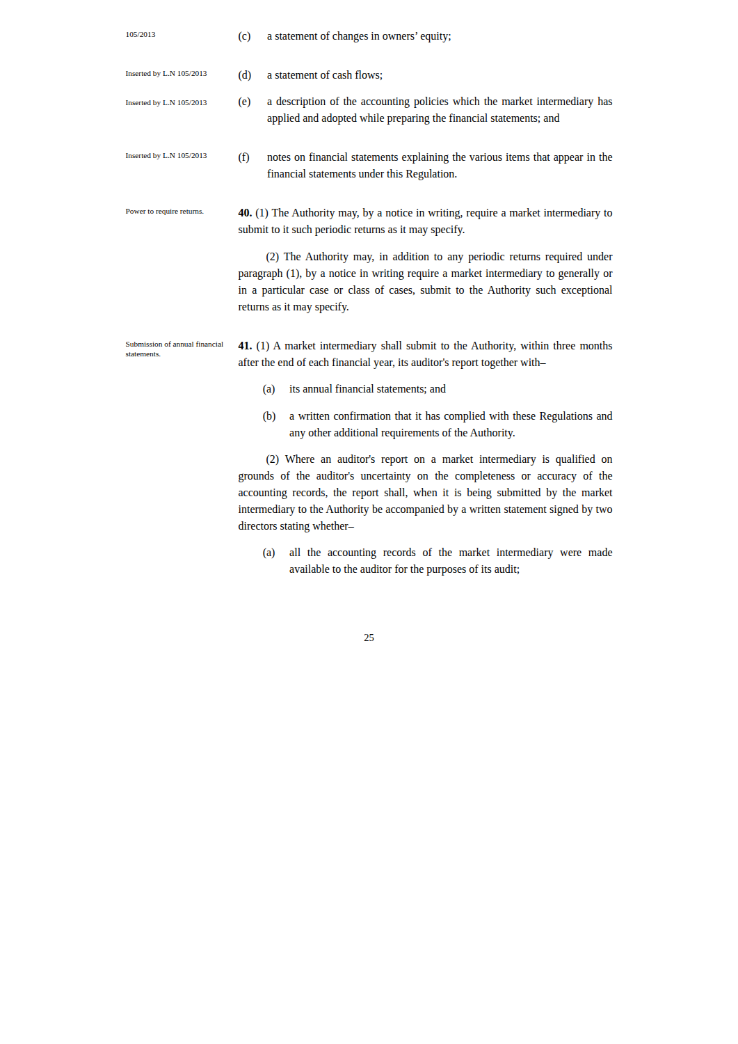105/2013
(c)
a statement of changes in owners’ equity;
Inserted by L.N 105/2013
Inserted by L.N 105/2013
(d)
a statement of cash flows;
(e)
a description of the accounting policies which the market intermediary has applied and adopted while preparing the financial statements; and
Inserted by L.N 105/2013
(f)
notes on financial statements explaining the various items that appear in the financial statements under this Regulation.
Power to require returns.
40. (1) The Authority may, by a notice in writing, require a market intermediary to submit to it such periodic returns as it may specify.
(2) The Authority may, in addition to any periodic returns required under paragraph (1), by a notice in writing require a market intermediary to generally or in a particular case or class of cases, submit to the Authority such exceptional returns as it may specify.
Submission of annual financial statements.
41. (1) A market intermediary shall submit to the Authority, within three months after the end of each financial year, its auditor's report together with–
(a)
its annual financial statements; and
(b)
a written confirmation that it has complied with these Regulations and any other additional requirements of the Authority.
(2) Where an auditor's report on a market intermediary is qualified on grounds of the auditor's uncertainty on the completeness or accuracy of the accounting records, the report shall, when it is being submitted by the market intermediary to the Authority be accompanied by a written statement signed by two directors stating whether–
(a)
all the accounting records of the market intermediary were made available to the auditor for the purposes of its audit;
25